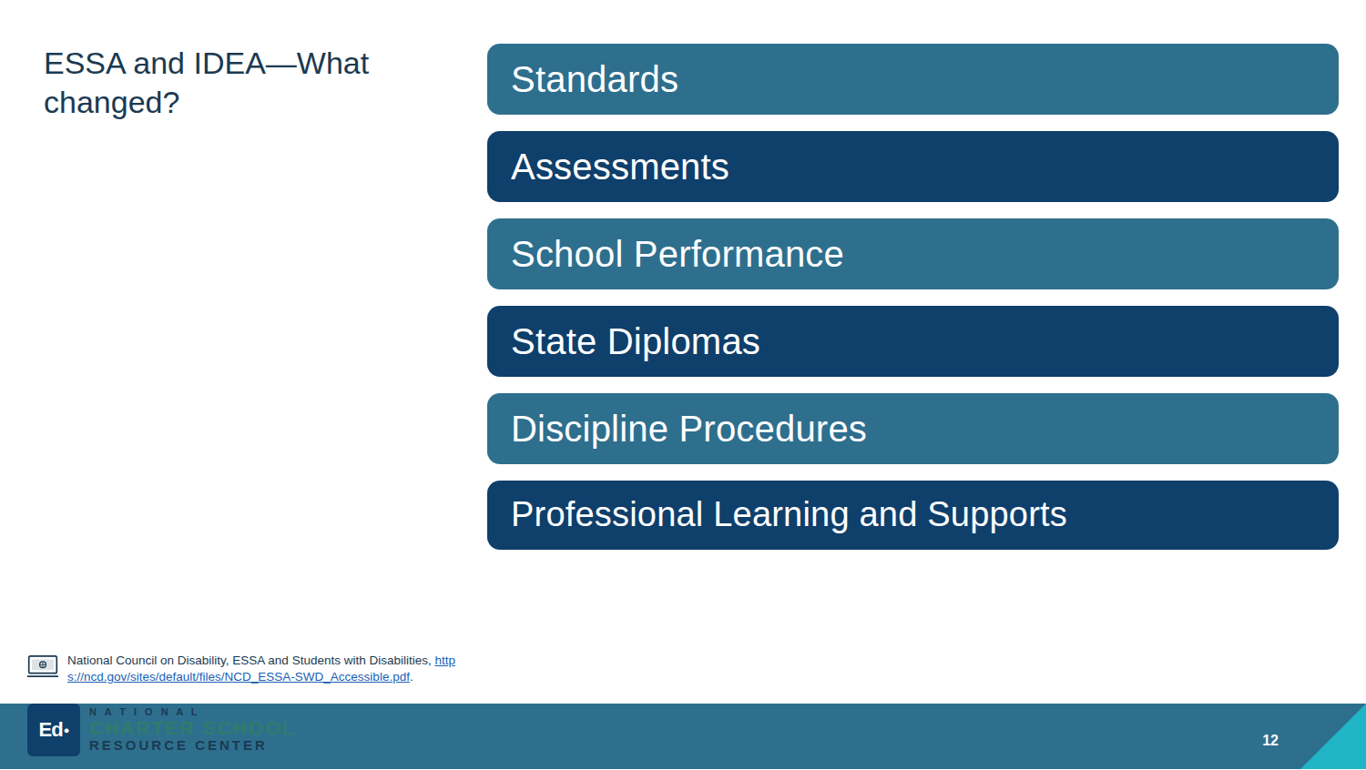ESSA and IDEA—What changed?
Standards
Assessments
School Performance
State Diplomas
Discipline Procedures
Professional Learning and Supports
National Council on Disability, ESSA and Students with Disabilities, https://ncd.gov/sites/default/files/NCD_ESSA-SWD_Accessible.pdf.
12
Ed●
N A T I O N A L
CHARTER SCHOOL
RESOURCE CENTER